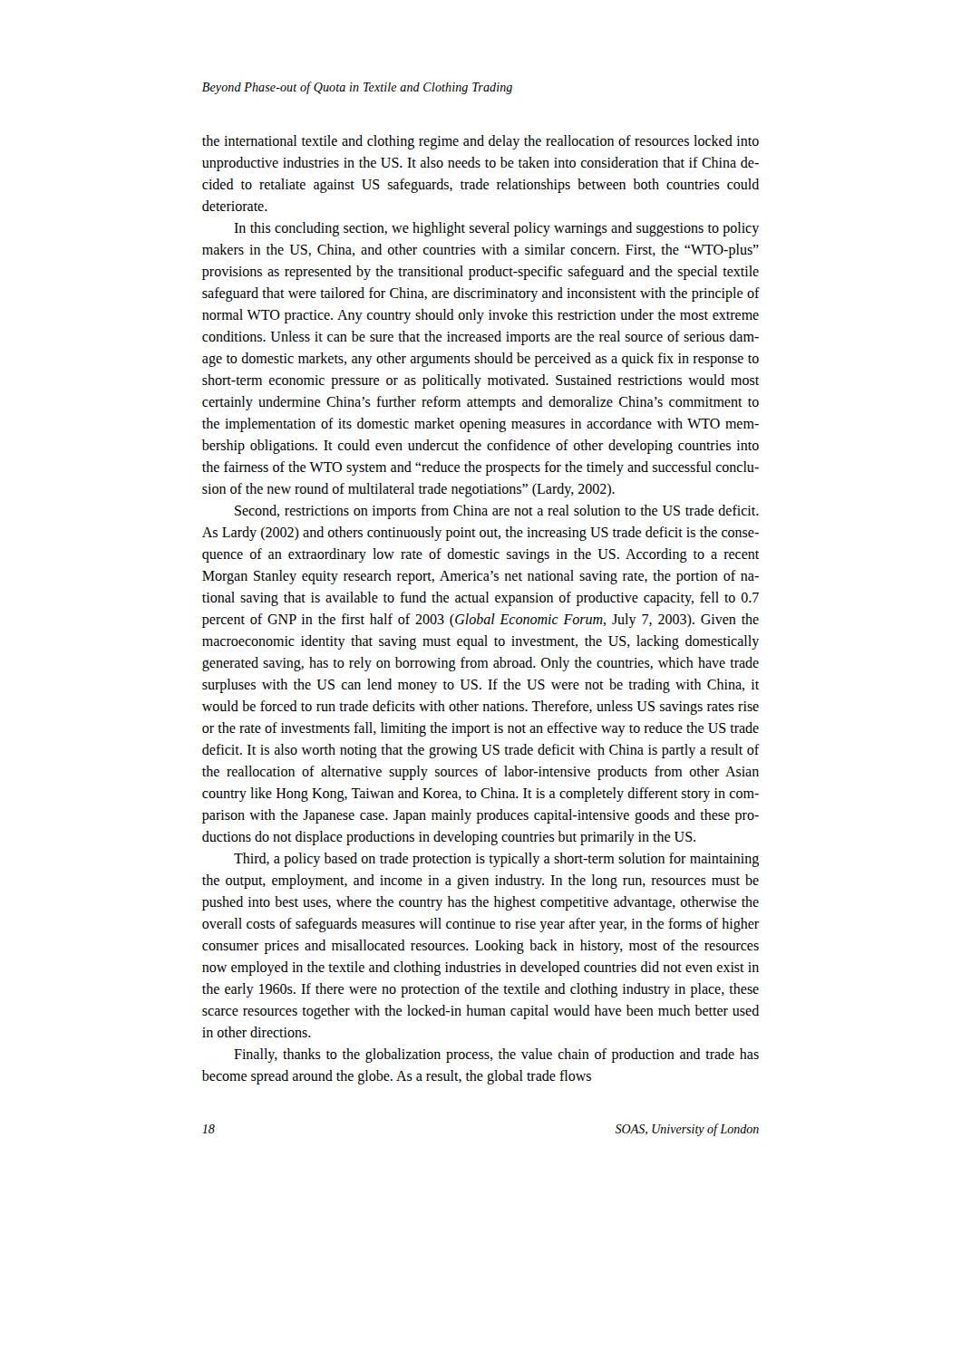Beyond Phase-out of Quota in Textile and Clothing Trading
the international textile and clothing regime and delay the reallocation of resources locked into unproductive industries in the US. It also needs to be taken into consideration that if China decided to retaliate against US safeguards, trade relationships between both countries could deteriorate.
In this concluding section, we highlight several policy warnings and suggestions to policy makers in the US, China, and other countries with a similar concern. First, the “WTO-plus” provisions as represented by the transitional product-specific safeguard and the special textile safeguard that were tailored for China, are discriminatory and inconsistent with the principle of normal WTO practice. Any country should only invoke this restriction under the most extreme conditions. Unless it can be sure that the increased imports are the real source of serious damage to domestic markets, any other arguments should be perceived as a quick fix in response to short-term economic pressure or as politically motivated. Sustained restrictions would most certainly undermine China’s further reform attempts and demoralize China’s commitment to the implementation of its domestic market opening measures in accordance with WTO membership obligations. It could even undercut the confidence of other developing countries into the fairness of the WTO system and “reduce the prospects for the timely and successful conclusion of the new round of multilateral trade negotiations” (Lardy, 2002).
Second, restrictions on imports from China are not a real solution to the US trade deficit. As Lardy (2002) and others continuously point out, the increasing US trade deficit is the consequence of an extraordinary low rate of domestic savings in the US. According to a recent Morgan Stanley equity research report, America’s net national saving rate, the portion of national saving that is available to fund the actual expansion of productive capacity, fell to 0.7 percent of GNP in the first half of 2003 (Global Economic Forum, July 7, 2003). Given the macroeconomic identity that saving must equal to investment, the US, lacking domestically generated saving, has to rely on borrowing from abroad. Only the countries, which have trade surpluses with the US can lend money to US. If the US were not be trading with China, it would be forced to run trade deficits with other nations. Therefore, unless US savings rates rise or the rate of investments fall, limiting the import is not an effective way to reduce the US trade deficit. It is also worth noting that the growing US trade deficit with China is partly a result of the reallocation of alternative supply sources of labor-intensive products from other Asian country like Hong Kong, Taiwan and Korea, to China. It is a completely different story in comparison with the Japanese case. Japan mainly produces capital-intensive goods and these productions do not displace productions in developing countries but primarily in the US.
Third, a policy based on trade protection is typically a short-term solution for maintaining the output, employment, and income in a given industry. In the long run, resources must be pushed into best uses, where the country has the highest competitive advantage, otherwise the overall costs of safeguards measures will continue to rise year after year, in the forms of higher consumer prices and misallocated resources. Looking back in history, most of the resources now employed in the textile and clothing industries in developed countries did not even exist in the early 1960s. If there were no protection of the textile and clothing industry in place, these scarce resources together with the locked-in human capital would have been much better used in other directions.
Finally, thanks to the globalization process, the value chain of production and trade has become spread around the globe. As a result, the global trade flows
18 SOAS, University of London